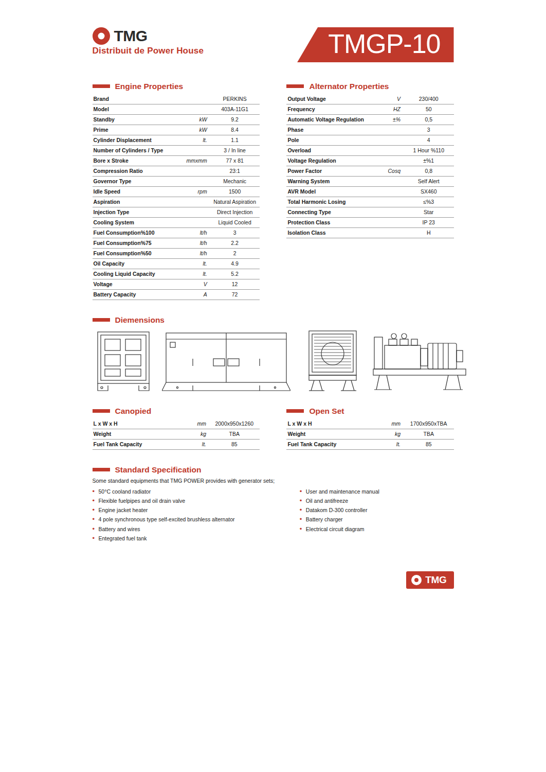TMG
Distribuit de Power House
TMGP-10
Engine Properties
| Brand | | PERKINS |
| Model | | 403A-11G1 |
| Standby | kW | 9.2 |
| Prime | kW | 8.4 |
| Cylinder Displacement | lt. | 1.1 |
| Number of Cylinders / Type | | 3 / In line |
| Bore x Stroke | mmxmm | 77 x 81 |
| Compression Ratio | | 23:1 |
| Governor Type | | Mechanic |
| Idle Speed | rpm | 1500 |
| Aspiration | | Natural Aspiration |
| Injection Type | | Direct Injection |
| Cooling System | | Liquid Cooled |
| Fuel Consumption%100 | lt/h | 3 |
| Fuel Consumption%75 | lt/h | 2.2 |
| Fuel Consumption%50 | lt/h | 2 |
| Oil Capacity | lt. | 4.9 |
| Cooling Liquid Capacity | lt. | 5.2 |
| Voltage | V | 12 |
| Battery Capacity | A | 72 |
Alternator Properties
| Output Voltage | V | 230/400 |
| Frequency | HZ | 50 |
| Automatic Voltage Regulation | ±% | 0,5 |
| Phase | | 3 |
| Pole | | 4 |
| Overload | | 1 Hour %110 |
| Voltage Regulation | | ±%1 |
| Power Factor | Cosq | 0,8 |
| Warning System | | Self Alert |
| AVR Model | | SX460 |
| Total Harmonic Losing | | ≤%3 |
| Connecting Type | | Star |
| Protection Class | | IP 23 |
| Isolation Class | | H |
Diemensions
Canopied
| L x W x H | mm | 2000x950x1260 |
| Weight | kg | TBA |
| Fuel Tank Capacity | lt. | 85 |
Open Set
| L x W x H | mm | 1700x950xTBA |
| Weight | kg | TBA |
| Fuel Tank Capacity | lt. | 85 |
Standard Specification
Some standard equipments that TMG POWER provides with generator sets;
50°C cooland radiator
Flexible fuelpipes and oil drain valve
Engine jacket heater
4 pole synchronous type self-excited brushless alternator
Battery and wires
Entegrated fuel tank
User and maintenance manual
Oil and antifreeze
Datakom D-300 controller
Battery charger
Electrical circuit diagram
TMG